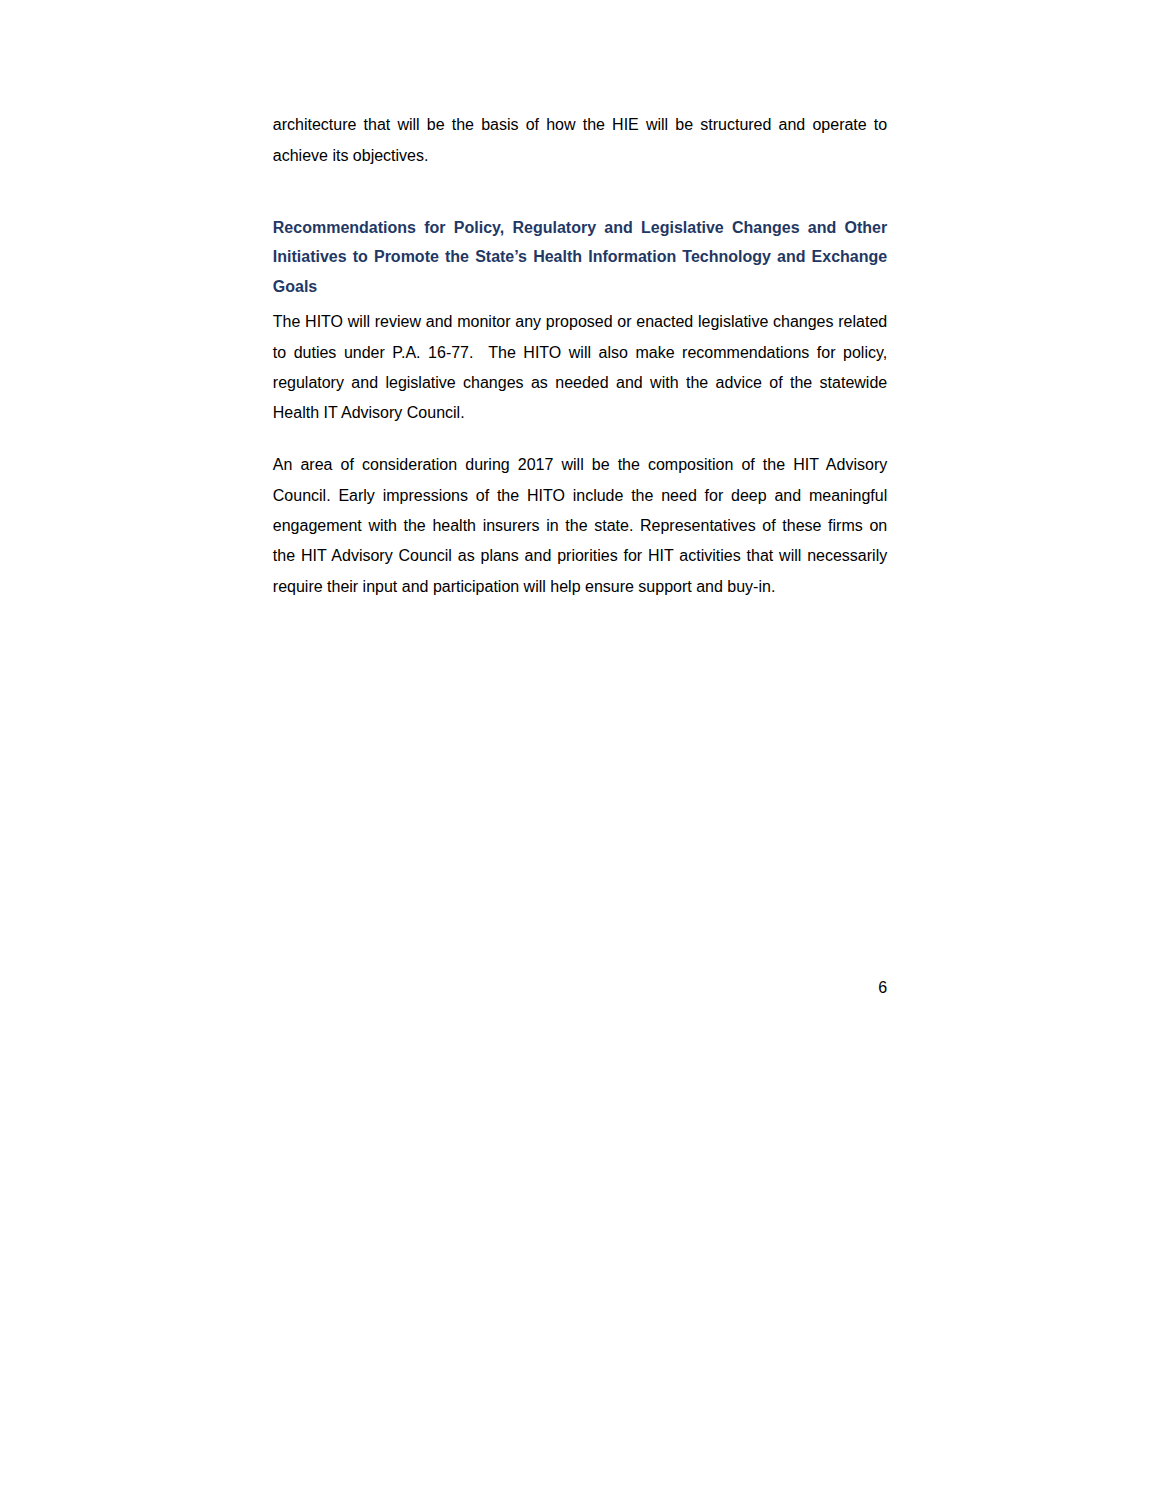architecture that will be the basis of how the HIE will be structured and operate to achieve its objectives.
Recommendations for Policy, Regulatory and Legislative Changes and Other Initiatives to Promote the State’s Health Information Technology and Exchange Goals
The HITO will review and monitor any proposed or enacted legislative changes related to duties under P.A. 16-77. The HITO will also make recommendations for policy, regulatory and legislative changes as needed and with the advice of the statewide Health IT Advisory Council.
An area of consideration during 2017 will be the composition of the HIT Advisory Council. Early impressions of the HITO include the need for deep and meaningful engagement with the health insurers in the state. Representatives of these firms on the HIT Advisory Council as plans and priorities for HIT activities that will necessarily require their input and participation will help ensure support and buy-in.
6